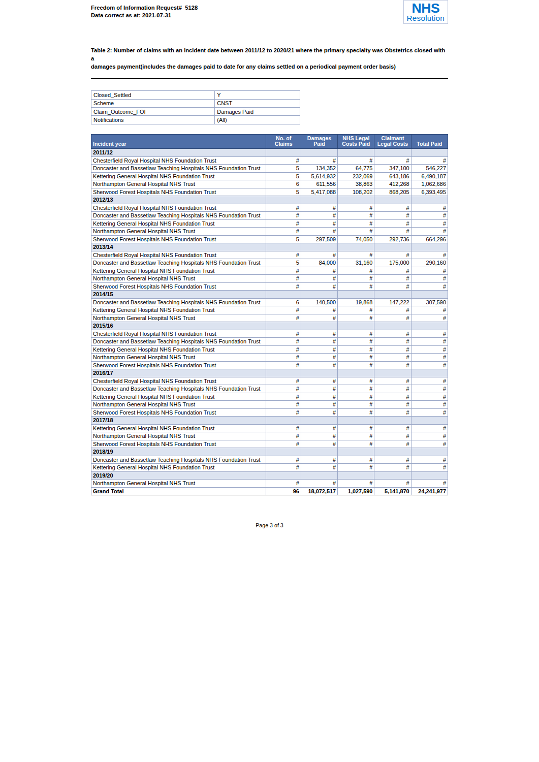Freedom of Information Request# 5128
Data correct as at: 2021-07-31
NHS Resolution
Table 2: Number of claims with an incident date between 2011/12 to 2020/21 where the primary specialty was Obstetrics closed with a
damages payment(includes the damages paid to date for any claims settled on a periodical payment order basis)
| Closed_Settled | Y |
| Scheme | CNST |
| Claim_Outcome_FOI | Damages Paid |
| Notifications | (All) |
| Incident year | No. of Claims | Damages Paid | NHS Legal Costs Paid | Claimant Legal Costs | Total Paid |
| --- | --- | --- | --- | --- | --- |
| 2011/12 | | | | | |
| Chesterfield Royal Hospital NHS Foundation Trust | # | # | # | # | # |
| Doncaster and Bassetlaw Teaching Hospitals NHS Foundation Trust | 5 | 134,352 | 64,775 | 347,100 | 546,227 |
| Kettering General Hospital NHS Foundation Trust | 5 | 5,614,932 | 232,069 | 643,186 | 6,490,187 |
| Northampton General Hospital NHS Trust | 6 | 611,556 | 38,863 | 412,268 | 1,062,686 |
| Sherwood Forest Hospitals NHS Foundation Trust | 5 | 5,417,088 | 108,202 | 868,205 | 6,393,495 |
| 2012/13 | | | | | |
| Chesterfield Royal Hospital NHS Foundation Trust | # | # | # | # | # |
| Doncaster and Bassetlaw Teaching Hospitals NHS Foundation Trust | # | # | # | # | # |
| Kettering General Hospital NHS Foundation Trust | # | # | # | # | # |
| Northampton General Hospital NHS Trust | # | # | # | # | # |
| Sherwood Forest Hospitals NHS Foundation Trust | 5 | 297,509 | 74,050 | 292,736 | 664,296 |
| 2013/14 | | | | | |
| Chesterfield Royal Hospital NHS Foundation Trust | # | # | # | # | # |
| Doncaster and Bassetlaw Teaching Hospitals NHS Foundation Trust | 5 | 84,000 | 31,160 | 175,000 | 290,160 |
| Kettering General Hospital NHS Foundation Trust | # | # | # | # | # |
| Northampton General Hospital NHS Trust | # | # | # | # | # |
| Sherwood Forest Hospitals NHS Foundation Trust | # | # | # | # | # |
| 2014/15 | | | | | |
| Doncaster and Bassetlaw Teaching Hospitals NHS Foundation Trust | 6 | 140,500 | 19,868 | 147,222 | 307,590 |
| Kettering General Hospital NHS Foundation Trust | # | # | # | # | # |
| Northampton General Hospital NHS Trust | # | # | # | # | # |
| 2015/16 | | | | | |
| Chesterfield Royal Hospital NHS Foundation Trust | # | # | # | # | # |
| Doncaster and Bassetlaw Teaching Hospitals NHS Foundation Trust | # | # | # | # | # |
| Kettering General Hospital NHS Foundation Trust | # | # | # | # | # |
| Northampton General Hospital NHS Trust | # | # | # | # | # |
| Sherwood Forest Hospitals NHS Foundation Trust | # | # | # | # | # |
| 2016/17 | | | | | |
| Chesterfield Royal Hospital NHS Foundation Trust | # | # | # | # | # |
| Doncaster and Bassetlaw Teaching Hospitals NHS Foundation Trust | # | # | # | # | # |
| Kettering General Hospital NHS Foundation Trust | # | # | # | # | # |
| Northampton General Hospital NHS Trust | # | # | # | # | # |
| Sherwood Forest Hospitals NHS Foundation Trust | # | # | # | # | # |
| 2017/18 | | | | | |
| Kettering General Hospital NHS Foundation Trust | # | # | # | # | # |
| Northampton General Hospital NHS Trust | # | # | # | # | # |
| Sherwood Forest Hospitals NHS Foundation Trust | # | # | # | # | # |
| 2018/19 | | | | | |
| Doncaster and Bassetlaw Teaching Hospitals NHS Foundation Trust | # | # | # | # | # |
| Kettering General Hospital NHS Foundation Trust | # | # | # | # | # |
| 2019/20 | | | | | |
| Northampton General Hospital NHS Trust | # | # | # | # | # |
| Grand Total | 96 | 18,072,517 | 1,027,590 | 5,141,870 | 24,241,977 |
Page 3 of 3